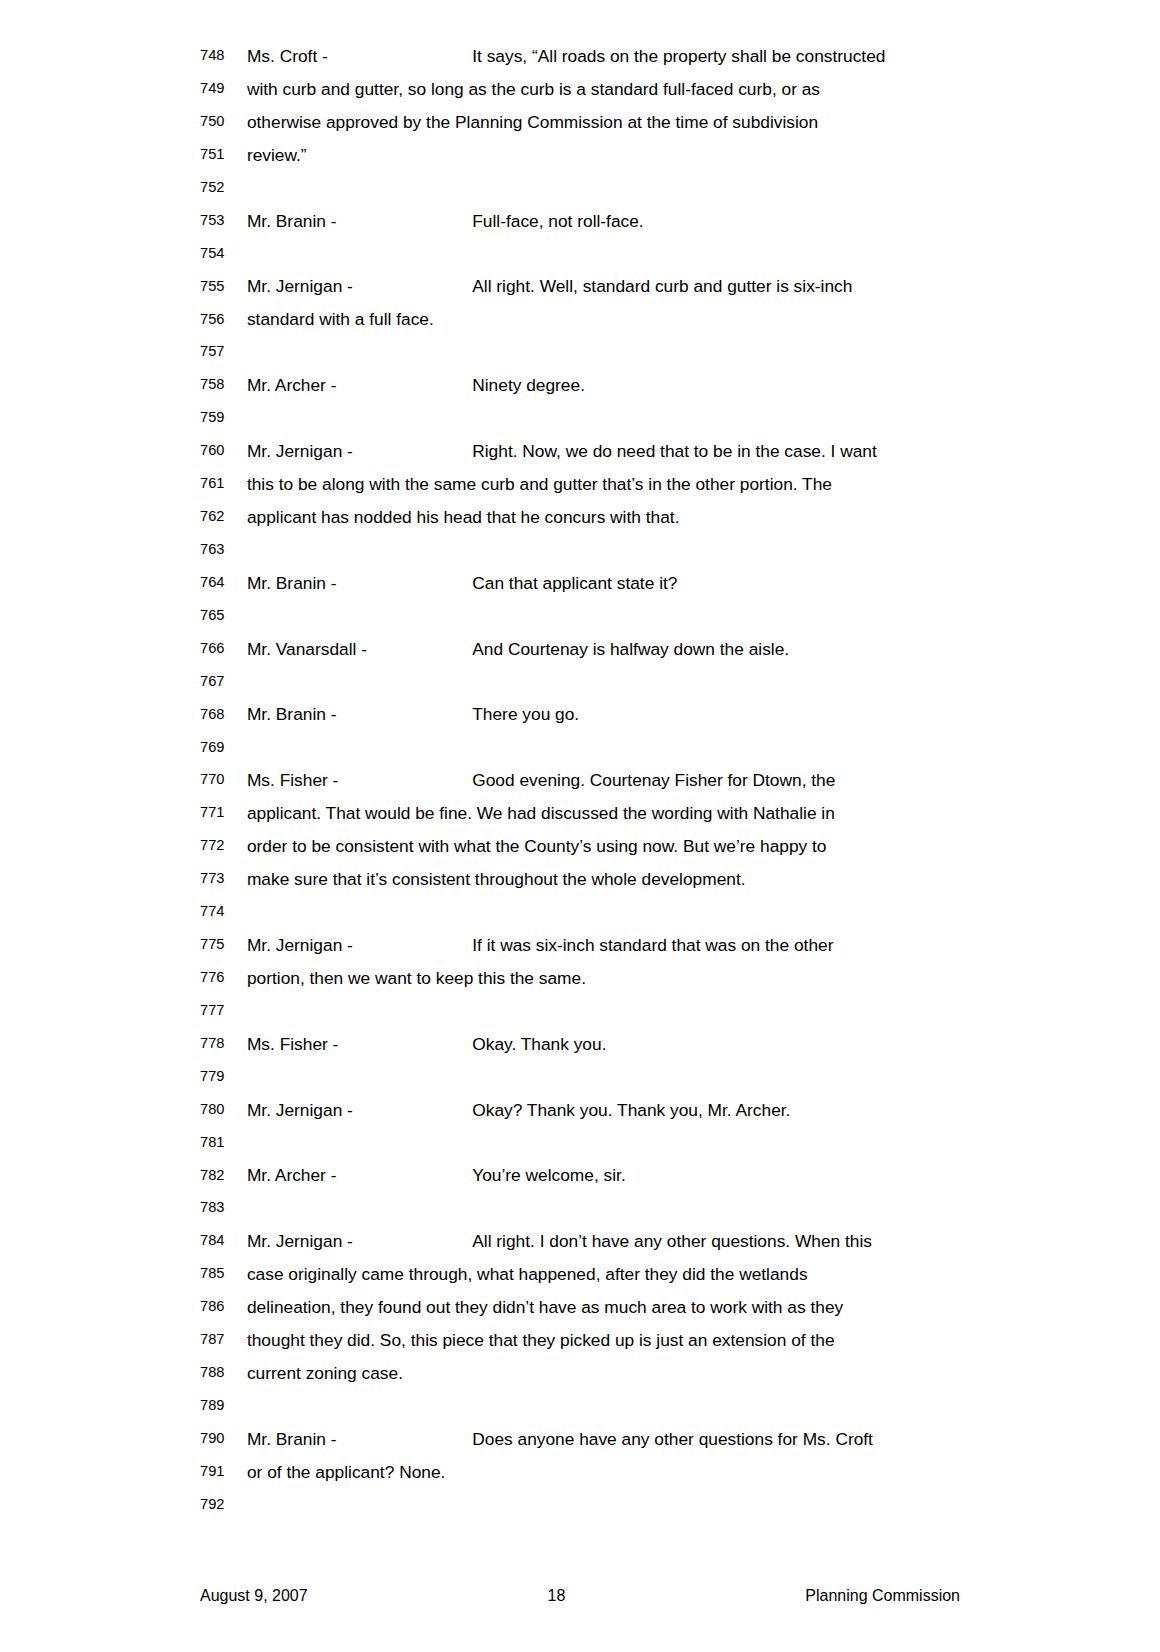748
Ms. Croft -It says, “All roads on the property shall be constructed
749
with curb and gutter, so long as the curb is a standard full-faced curb, or as
750
otherwise approved by the Planning Commission at the time of subdivision
751
review.”
752
753
Mr. Branin -Full-face, not roll-face.
754
755
Mr. Jernigan -All right. Well, standard curb and gutter is six-inch
756
standard with a full face.
757
758
Mr. Archer -Ninety degree.
759
760
Mr. Jernigan -Right. Now, we do need that to be in the case. I want
761
this to be along with the same curb and gutter that’s in the other portion. The
762
applicant has nodded his head that he concurs with that.
763
764
Mr. Branin -Can that applicant state it?
765
766
Mr. Vanarsdall -And Courtenay is halfway down the aisle.
767
768
Mr. Branin -There you go.
769
770
Ms. Fisher -Good evening. Courtenay Fisher for Dtown, the
771
applicant. That would be fine. We had discussed the wording with Nathalie in
772
order to be consistent with what the County’s using now. But we’re happy to
773
make sure that it’s consistent throughout the whole development.
774
775
Mr. Jernigan -If it was six-inch standard that was on the other
776
portion, then we want to keep this the same.
777
778
Ms. Fisher -Okay. Thank you.
779
780
Mr. Jernigan -Okay? Thank you. Thank you, Mr. Archer.
781
782
Mr. Archer -You’re welcome, sir.
783
784
Mr. Jernigan -All right. I don’t have any other questions. When this
785
case originally came through, what happened, after they did the wetlands
786
delineation, they found out they didn’t have as much area to work with as they
787
thought they did. So, this piece that they picked up is just an extension of the
788
current zoning case.
789
790
Mr. Branin -Does anyone have any other questions for Ms. Croft
791
or of the applicant? None.
792
August 9, 2007
18
Planning Commission